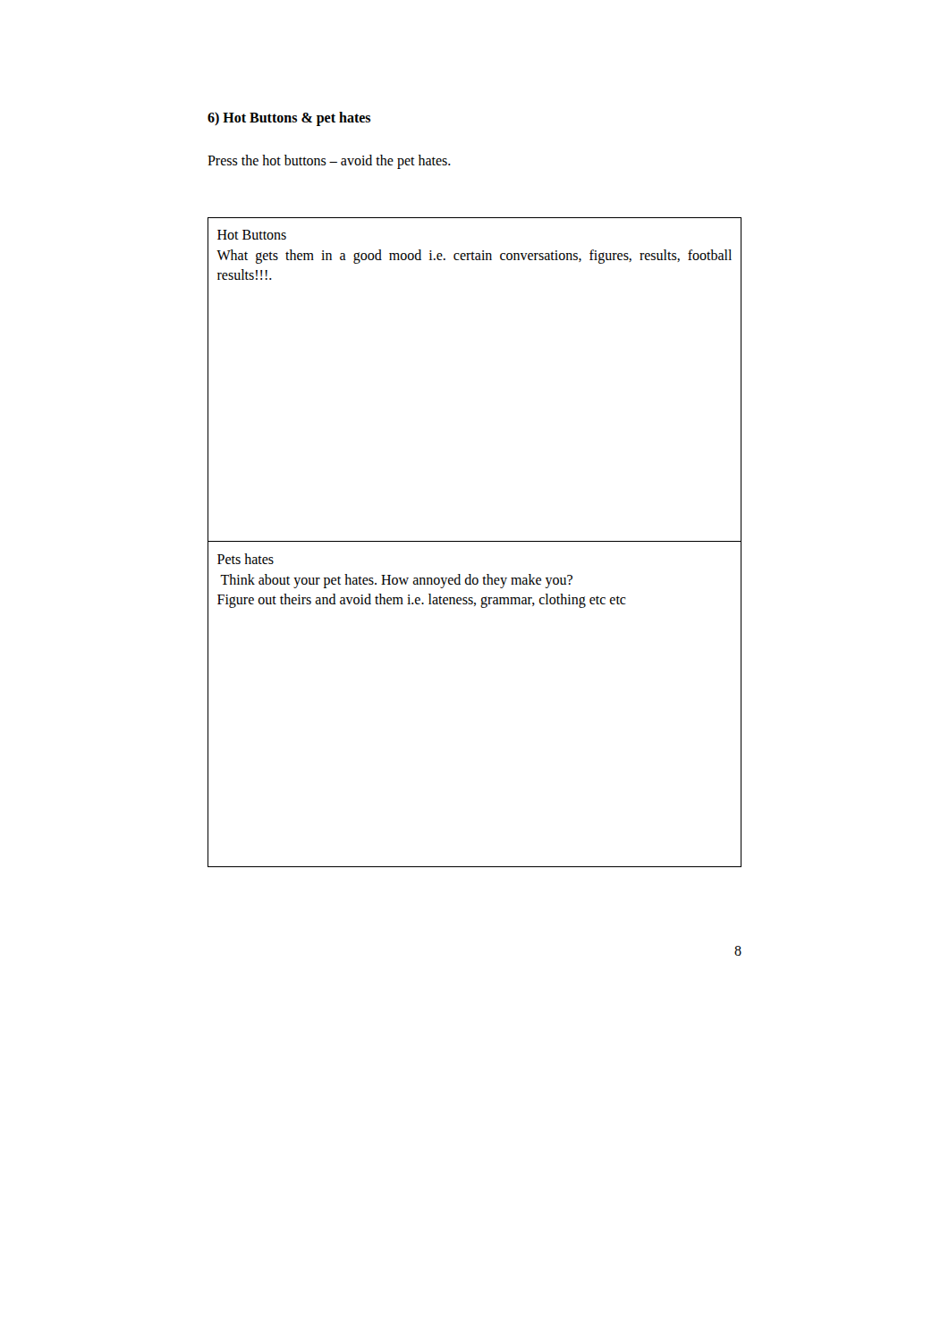6) Hot Buttons & pet hates
Press the hot buttons – avoid the pet hates.
Hot Buttons
What gets them in a good mood i.e. certain conversations, figures, results, football results!!!.
Pets hates
Think about your pet hates. How annoyed do they make you?
Figure out theirs and avoid them i.e. lateness, grammar, clothing etc etc
8